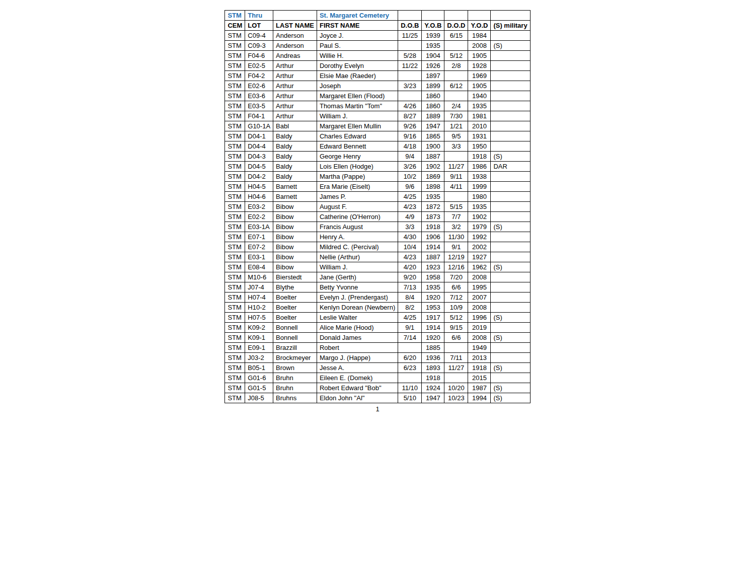| STM | Thru | | St. Margaret Cemetery | | | | | |
| --- | --- | --- | --- | --- | --- | --- | --- | --- |
| CEM | LOT | LAST NAME | FIRST NAME | D.O.B | Y.O.B | D.O.D | Y.O.D | (S) military |
| STM | C09-4 | Anderson | Joyce J. | 11/25 | 1939 | 6/15 | 1984 | |
| STM | C09-3 | Anderson | Paul S. | | 1935 | | 2008 | (S) |
| STM | F04-6 | Andreas | Willie H. | 5/28 | 1904 | 5/12 | 1905 | |
| STM | E02-5 | Arthur | Dorothy Evelyn | 11/22 | 1926 | 2/8 | 1928 | |
| STM | F04-2 | Arthur | Elsie Mae (Raeder) | | 1897 | | 1969 | |
| STM | E02-6 | Arthur | Joseph | 3/23 | 1899 | 6/12 | 1905 | |
| STM | E03-6 | Arthur | Margaret Ellen (Flood) | | 1860 | | 1940 | |
| STM | E03-5 | Arthur | Thomas Martin "Tom" | 4/26 | 1860 | 2/4 | 1935 | |
| STM | F04-1 | Arthur | William J. | 8/27 | 1889 | 7/30 | 1981 | |
| STM | G10-1A | Babl | Margaret Ellen Mullin | 9/26 | 1947 | 1/21 | 2010 | |
| STM | D04-1 | Baldy | Charles Edward | 9/16 | 1865 | 9/5 | 1931 | |
| STM | D04-4 | Baldy | Edward Bennett | 4/18 | 1900 | 3/3 | 1950 | |
| STM | D04-3 | Baldy | George Henry | 9/4 | 1887 | | 1918 | (S) |
| STM | D04-5 | Baldy | Lois Ellen (Hodge) | 3/26 | 1902 | 11/27 | 1986 | DAR |
| STM | D04-2 | Baldy | Martha (Pappe) | 10/2 | 1869 | 9/11 | 1938 | |
| STM | H04-5 | Barnett | Era Marie (Eiselt) | 9/6 | 1898 | 4/11 | 1999 | |
| STM | H04-6 | Barnett | James P. | 4/25 | 1935 | | 1980 | |
| STM | E03-2 | Bibow | August F. | 4/23 | 1872 | 5/15 | 1935 | |
| STM | E02-2 | Bibow | Catherine (O'Herron) | 4/9 | 1873 | 7/7 | 1902 | |
| STM | E03-1A | Bibow | Francis August | 3/3 | 1918 | 3/2 | 1979 | (S) |
| STM | E07-1 | Bibow | Henry A. | 4/30 | 1906 | 11/30 | 1992 | |
| STM | E07-2 | Bibow | Mildred C. (Percival) | 10/4 | 1914 | 9/1 | 2002 | |
| STM | E03-1 | Bibow | Nellie (Arthur) | 4/23 | 1887 | 12/19 | 1927 | |
| STM | E08-4 | Bibow | William J. | 4/20 | 1923 | 12/16 | 1962 | (S) |
| STM | M10-6 | Bierstedt | Jane (Gerth) | 9/20 | 1958 | 7/20 | 2008 | |
| STM | J07-4 | Blythe | Betty Yvonne | 7/13 | 1935 | 6/6 | 1995 | |
| STM | H07-4 | Boelter | Evelyn J. (Prendergast) | 8/4 | 1920 | 7/12 | 2007 | |
| STM | H10-2 | Boelter | Kenlyn Dorean (Newbern) | 8/2 | 1953 | 10/9 | 2008 | |
| STM | H07-5 | Boelter | Leslie Walter | 4/25 | 1917 | 5/12 | 1996 | (S) |
| STM | K09-2 | Bonnell | Alice Marie (Hood) | 9/1 | 1914 | 9/15 | 2019 | |
| STM | K09-1 | Bonnell | Donald James | 7/14 | 1920 | 6/6 | 2008 | (S) |
| STM | E09-1 | Brazzill | Robert | | 1885 | | 1949 | |
| STM | J03-2 | Brockmeyer | Margo J. (Happe) | 6/20 | 1936 | 7/11 | 2013 | |
| STM | B05-1 | Brown | Jesse A. | 6/23 | 1893 | 11/27 | 1918 | (S) |
| STM | G01-6 | Bruhn | Eileen E. (Domek) | | 1918 | | 2015 | |
| STM | G01-5 | Bruhn | Robert Edward "Bob" | 11/10 | 1924 | 10/20 | 1987 | (S) |
| STM | J08-5 | Bruhns | Eldon John "Al" | 5/10 | 1947 | 10/23 | 1994 | (S) |
1